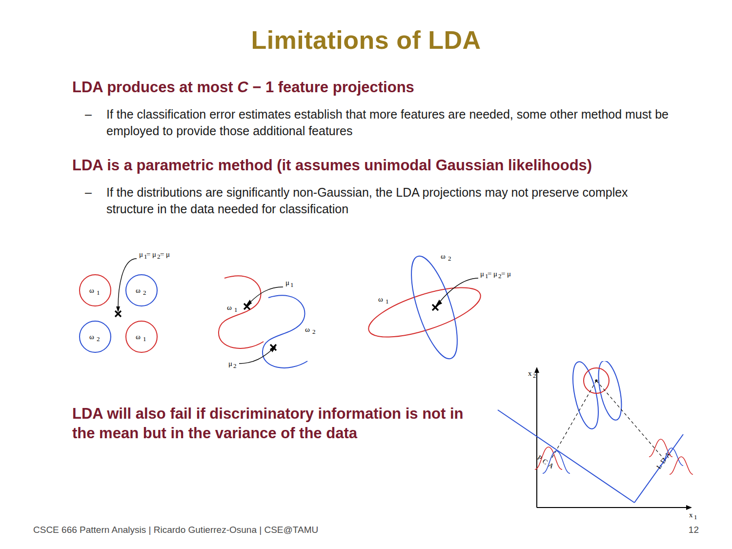Limitations of LDA
LDA produces at most C − 1 feature projections
If the classification error estimates establish that more features are needed, some other method must be employed to provide those additional features
LDA is a parametric method (it assumes unimodal Gaussian likelihoods)
If the distributions are significantly non-Gaussian, the LDA projections may not preserve complex structure in the data needed for classification
ω 1 ω 2 ω 2 ω 1 μ 1 = μ 2 = μ
ω 1 ω 2 μ 1 μ 2
ω 1 ω 2 μ 1 = μ 2 = μ
x 2 x 1 P C A L D A
LDA will also fail if discriminatory information is not in the mean but in the variance of the data
CSCE 666 Pattern Analysis | Ricardo Gutierrez-Osuna | CSE@TAMU
12